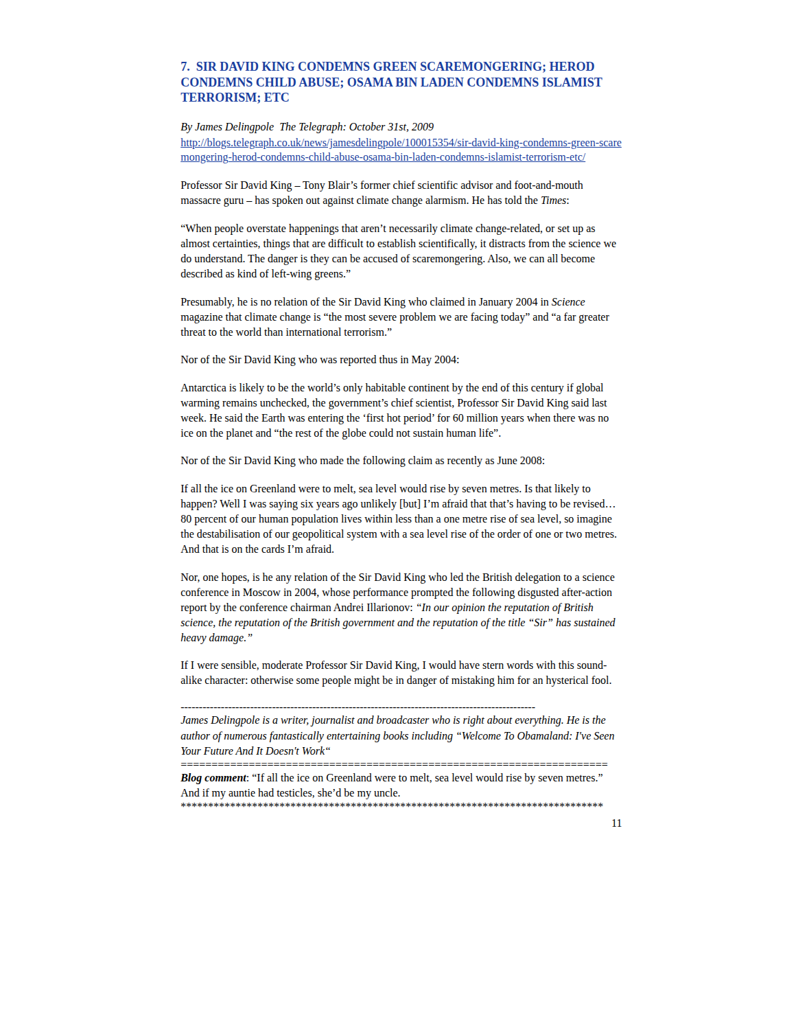7. Sir David King condemns green scaremongering; Herod condemns child abuse; Osama Bin Laden condemns Islamist terrorism; etc
By James Delingpole The Telegraph: October 31st, 2009
http://blogs.telegraph.co.uk/news/jamesdelingpole/100015354/sir-david-king-condemns-green-scaremongering-herod-condemns-child-abuse-osama-bin-laden-condemns-islamist-terrorism-etc/
Professor Sir David King – Tony Blair’s former chief scientific advisor and foot-and-mouth massacre guru – has spoken out against climate change alarmism. He has told the Times:
“When people overstate happenings that aren’t necessarily climate change-related, or set up as almost certainties, things that are difficult to establish scientifically, it distracts from the science we do understand. The danger is they can be accused of scaremongering. Also, we can all become described as kind of left-wing greens.”
Presumably, he is no relation of the Sir David King who claimed in January 2004 in Science magazine that climate change is “the most severe problem we are facing today” and “a far greater threat to the world than international terrorism.”
Nor of the Sir David King who was reported thus in May 2004:
Antarctica is likely to be the world’s only habitable continent by the end of this century if global warming remains unchecked, the government’s chief scientist, Professor Sir David King said last week. He said the Earth was entering the ‘first hot period’ for 60 million years when there was no ice on the planet and “the rest of the globe could not sustain human life”.
Nor of the Sir David King who made the following claim as recently as June 2008:
If all the ice on Greenland were to melt, sea level would rise by seven metres. Is that likely to happen? Well I was saying six years ago unlikely [but] I’m afraid that that’s having to be revised… 80 percent of our human population lives within less than a one metre rise of sea level, so imagine the destabilisation of our geopolitical system with a sea level rise of the order of one or two metres. And that is on the cards I’m afraid.
Nor, one hopes, is he any relation of the Sir David King who led the British delegation to a science conference in Moscow in 2004, whose performance prompted the following disgusted after-action report by the conference chairman Andrei Illarionov: “In our opinion the reputation of British science, the reputation of the British government and the reputation of the title “Sir” has sustained heavy damage.”
If I were sensible, moderate Professor Sir David King, I would have stern words with this sound-alike character: otherwise some people might be in danger of mistaking him for an hysterical fool.
-------------------------------------------------------------------------------------------------
James Delingpole is a writer, journalist and broadcaster who is right about everything. He is the author of numerous fantastically entertaining books including “Welcome To Obamaland: I've Seen Your Future And It Doesn't Work“
=====================================================================
Blog comment: “If all the ice on Greenland were to melt, sea level would rise by seven metres.”
And if my auntie had testicles, she’d be my uncle.
*****************************************************************************
11